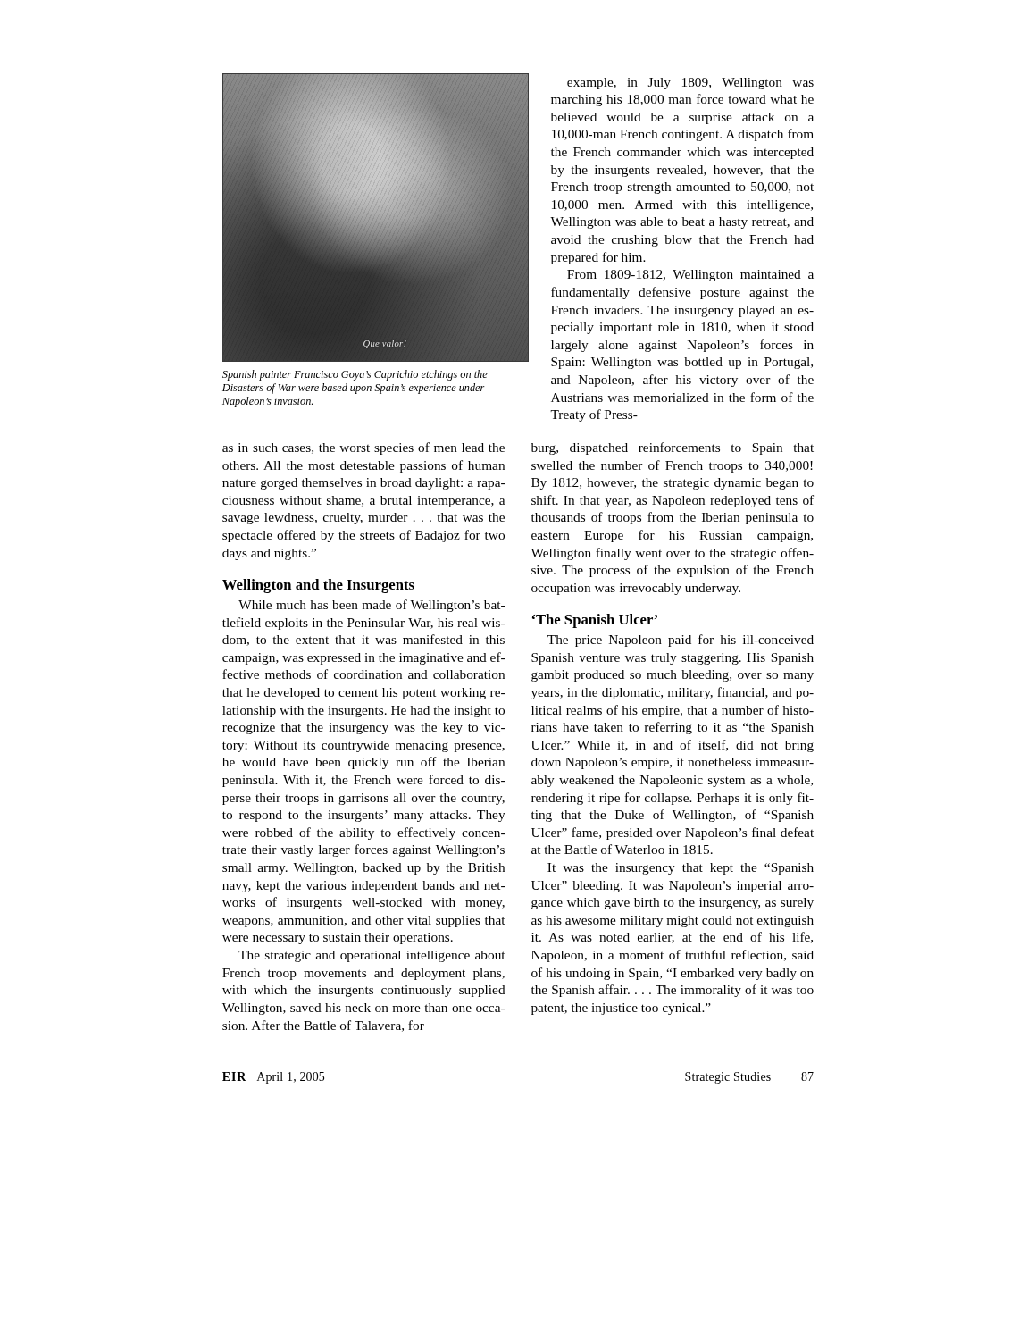Que valor!
Spanish painter Francisco Goya’s Caprichio etchings on the Disasters of War were based upon Spain’s experience under Napoleon’s invasion.
example, in July 1809, Wellington was marching his 18,000 man force toward what he believed would be a surprise attack on a 10,000-man French contingent. A dispatch from the French commander which was intercepted by the insurgents revealed, however, that the French troop strength amounted to 50,000, not 10,000 men. Armed with this intelligence, Wellington was able to beat a hasty retreat, and avoid the crushing blow that the French had prepared for him.
From 1809-1812, Wellington maintained a fundamentally defensive posture against the French invaders. The insurgency played an especially important role in 1810, when it stood largely alone against Napoleon’s forces in Spain: Wellington was bottled up in Portugal, and Napoleon, after his victory over of the Austrians was memorialized in the form of the Treaty of Press-
as in such cases, the worst species of men lead the others. All the most detestable passions of human nature gorged themselves in broad daylight: a rapaciousness without shame, a brutal intemperance, a savage lewdness, cruelty, murder . . . that was the spectacle offered by the streets of Badajoz for two days and nights.”
Wellington and the Insurgents
While much has been made of Wellington’s battlefield exploits in the Peninsular War, his real wisdom, to the extent that it was manifested in this campaign, was expressed in the imaginative and effective methods of coordination and collaboration that he developed to cement his potent working relationship with the insurgents. He had the insight to recognize that the insurgency was the key to victory: Without its countrywide menacing presence, he would have been quickly run off the Iberian peninsula. With it, the French were forced to disperse their troops in garrisons all over the country, to respond to the insurgents’ many attacks. They were robbed of the ability to effectively concentrate their vastly larger forces against Wellington’s small army. Wellington, backed up by the British navy, kept the various independent bands and networks of insurgents well-stocked with money, weapons, ammunition, and other vital supplies that were necessary to sustain their operations.
The strategic and operational intelligence about French troop movements and deployment plans, with which the insurgents continuously supplied Wellington, saved his neck on more than one occasion. After the Battle of Talavera, for
burg, dispatched reinforcements to Spain that swelled the number of French troops to 340,000! By 1812, however, the strategic dynamic began to shift. In that year, as Napoleon redeployed tens of thousands of troops from the Iberian peninsula to eastern Europe for his Russian campaign, Wellington finally went over to the strategic offensive. The process of the expulsion of the French occupation was irrevocably underway.
‘The Spanish Ulcer’
The price Napoleon paid for his ill-conceived Spanish venture was truly staggering. His Spanish gambit produced so much bleeding, over so many years, in the diplomatic, military, financial, and political realms of his empire, that a number of historians have taken to referring to it as “the Spanish Ulcer.” While it, in and of itself, did not bring down Napoleon’s empire, it nonetheless immeasurably weakened the Napoleonic system as a whole, rendering it ripe for collapse. Perhaps it is only fitting that the Duke of Wellington, of “Spanish Ulcer” fame, presided over Napoleon’s final defeat at the Battle of Waterloo in 1815.
It was the insurgency that kept the “Spanish Ulcer” bleeding. It was Napoleon’s imperial arrogance which gave birth to the insurgency, as surely as his awesome military might could not extinguish it. As was noted earlier, at the end of his life, Napoleon, in a moment of truthful reflection, said of his undoing in Spain, “I embarked very badly on the Spanish affair. . . . The immorality of it was too patent, the injustice too cynical.”
EIR April 1, 2005
Strategic Studies87